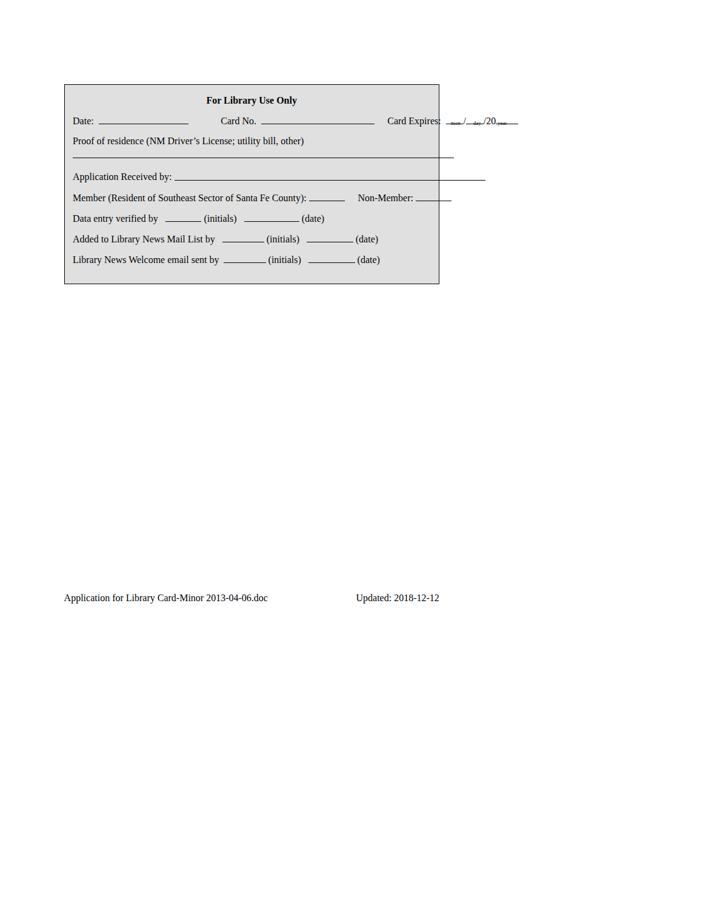For Library Use Only
Date: Card No. Card Expires: / /20 mon day year
Proof of residence (NM Driver’s License; utility bill, other)
Application Received by:
Member (Resident of Southeast Sector of Santa Fe County): Non-Member:
Data entry verified by (initials) (date)
Added to Library News Mail List by (initials) (date)
Library News Welcome email sent by (initials) (date)
Application for Library Card-Minor 2013-04-06.doc Updated: 2018-12-12